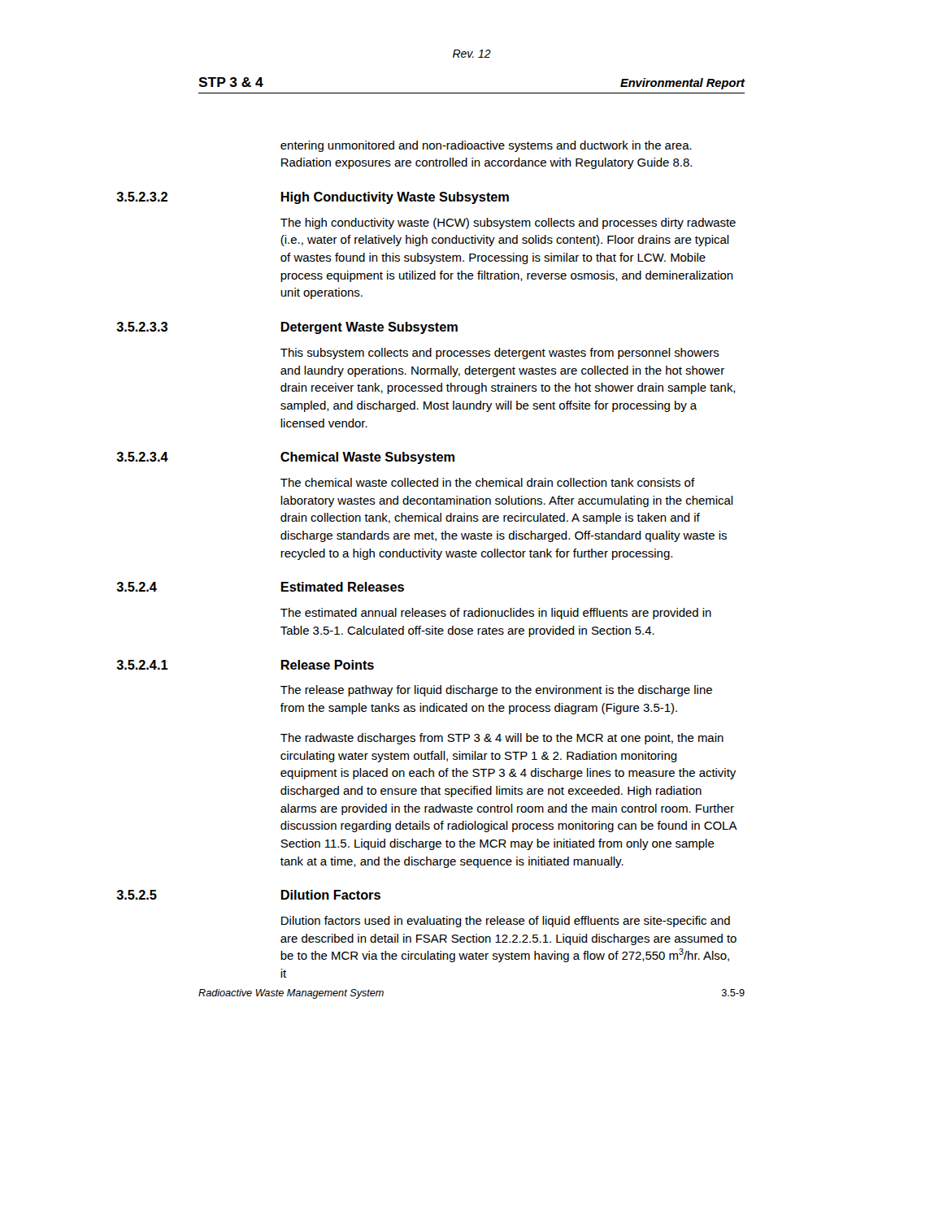Rev. 12
STP 3 & 4
Environmental Report
entering unmonitored and non-radioactive systems and ductwork in the area. Radiation exposures are controlled in accordance with Regulatory Guide 8.8.
3.5.2.3.2 High Conductivity Waste Subsystem
The high conductivity waste (HCW) subsystem collects and processes dirty radwaste (i.e., water of relatively high conductivity and solids content). Floor drains are typical of wastes found in this subsystem. Processing is similar to that for LCW. Mobile process equipment is utilized for the filtration, reverse osmosis, and demineralization unit operations.
3.5.2.3.3 Detergent Waste Subsystem
This subsystem collects and processes detergent wastes from personnel showers and laundry operations. Normally, detergent wastes are collected in the hot shower drain receiver tank, processed through strainers to the hot shower drain sample tank, sampled, and discharged. Most laundry will be sent offsite for processing by a licensed vendor.
3.5.2.3.4 Chemical Waste Subsystem
The chemical waste collected in the chemical drain collection tank consists of laboratory wastes and decontamination solutions. After accumulating in the chemical drain collection tank, chemical drains are recirculated. A sample is taken and if discharge standards are met, the waste is discharged. Off-standard quality waste is recycled to a high conductivity waste collector tank for further processing.
3.5.2.4 Estimated Releases
The estimated annual releases of radionuclides in liquid effluents are provided in Table 3.5-1. Calculated off-site dose rates are provided in Section 5.4.
3.5.2.4.1 Release Points
The release pathway for liquid discharge to the environment is the discharge line from the sample tanks as indicated on the process diagram (Figure 3.5-1).
The radwaste discharges from STP 3 & 4 will be to the MCR at one point, the main circulating water system outfall, similar to STP 1 & 2. Radiation monitoring equipment is placed on each of the STP 3 & 4 discharge lines to measure the activity discharged and to ensure that specified limits are not exceeded. High radiation alarms are provided in the radwaste control room and the main control room. Further discussion regarding details of radiological process monitoring can be found in COLA Section 11.5. Liquid discharge to the MCR may be initiated from only one sample tank at a time, and the discharge sequence is initiated manually.
3.5.2.5 Dilution Factors
Dilution factors used in evaluating the release of liquid effluents are site-specific and are described in detail in FSAR Section 12.2.2.5.1. Liquid discharges are assumed to be to the MCR via the circulating water system having a flow of 272,550 m3/hr. Also, it
Radioactive Waste Management System
3.5-9